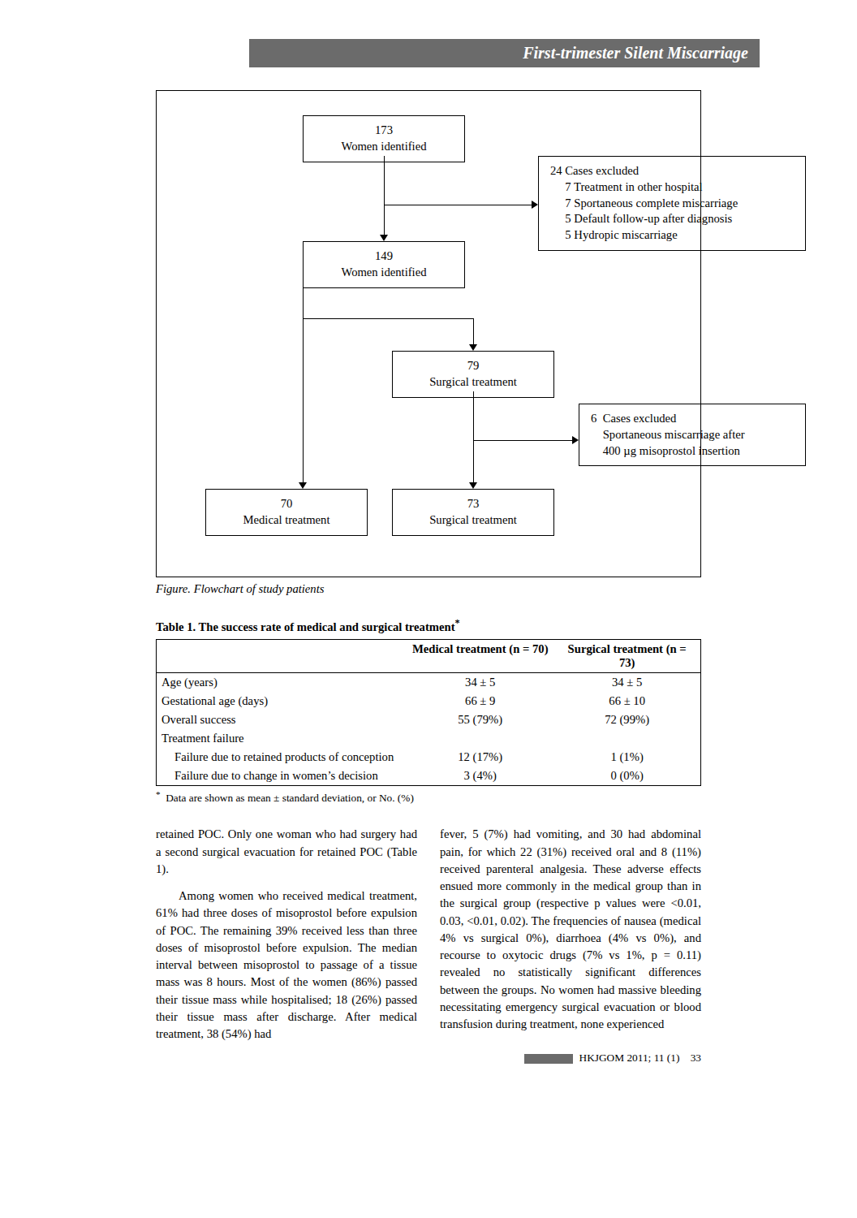First-trimester Silent Miscarriage
173
Women identified
24 Cases excluded
7 Treatment in other hospital
7 Sportaneous complete miscarriage
5 Default follow-up after diagnosis
5 Hydropic miscarriage
149
Women identified
79
Surgical treatment
6 Cases excluded
Sportaneous miscarriage after
400 µg misoprostol insertion
70
Medical treatment
73
Surgical treatment
Figure. Flowchart of study patients
Table 1. The success rate of medical and surgical treatment*
| | Medical treatment (n = 70) | Surgical treatment (n = 73) |
| --- | --- | --- |
| Age (years) | 34 ± 5 | 34 ± 5 |
| Gestational age (days) | 66 ± 9 | 66 ± 10 |
| Overall success | 55 (79%) | 72 (99%) |
| Treatment failure | | |
| Failure due to retained products of conception | 12 (17%) | 1 (1%) |
| Failure due to change in women’s decision | 3 (4%) | 0 (0%) |
* Data are shown as mean ± standard deviation, or No. (%)
retained POC. Only one woman who had surgery had a second surgical evacuation for retained POC (Table 1).
Among women who received medical treatment, 61% had three doses of misoprostol before expulsion of POC. The remaining 39% received less than three doses of misoprostol before expulsion. The median interval between misoprostol to passage of a tissue mass was 8 hours. Most of the women (86%) passed their tissue mass while hospitalised; 18 (26%) passed their tissue mass after discharge. After medical treatment, 38 (54%) had
fever, 5 (7%) had vomiting, and 30 had abdominal pain, for which 22 (31%) received oral and 8 (11%) received parenteral analgesia. These adverse effects ensued more commonly in the medical group than in the surgical group (respective p values were <0.01, 0.03, <0.01, 0.02). The frequencies of nausea (medical 4% vs surgical 0%), diarrhoea (4% vs 0%), and recourse to oxytocic drugs (7% vs 1%, p = 0.11) revealed no statistically significant differences between the groups. No women had massive bleeding necessitating emergency surgical evacuation or blood transfusion during treatment, none experienced
HKJGOM 2011; 11 (1) 33